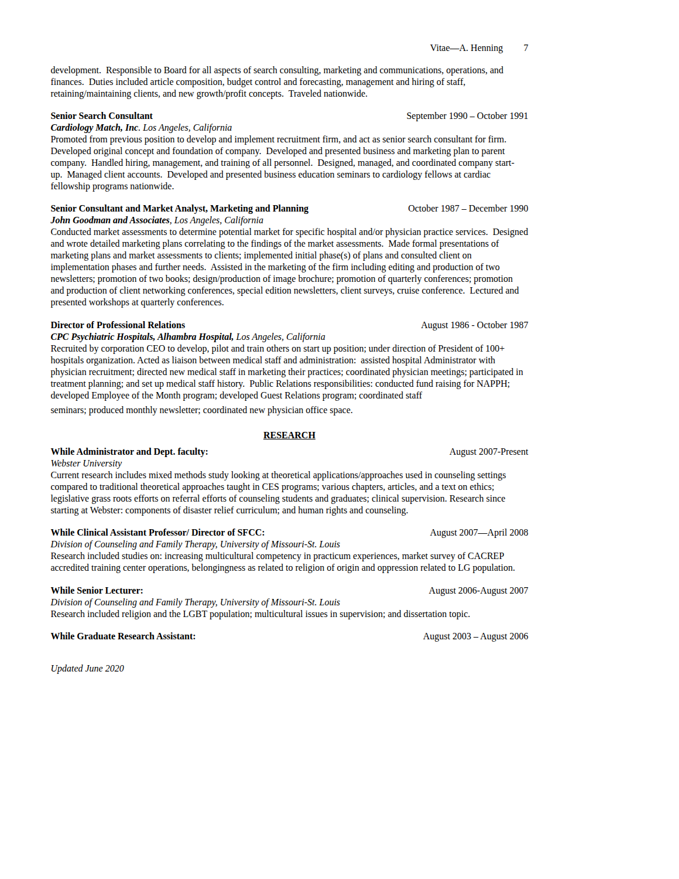Vitae—A. Henning 7
development. Responsible to Board for all aspects of search consulting, marketing and communications, operations, and finances. Duties included article composition, budget control and forecasting, management and hiring of staff, retaining/maintaining clients, and new growth/profit concepts. Traveled nationwide.
Senior Search Consultant September 1990 – October 1991
Cardiology Match, Inc. Los Angeles, California
Promoted from previous position to develop and implement recruitment firm, and act as senior search consultant for firm. Developed original concept and foundation of company. Developed and presented business and marketing plan to parent company. Handled hiring, management, and training of all personnel. Designed, managed, and coordinated company start-up. Managed client accounts. Developed and presented business education seminars to cardiology fellows at cardiac fellowship programs nationwide.
Senior Consultant and Market Analyst, Marketing and Planning October 1987 – December 1990
John Goodman and Associates, Los Angeles, California
Conducted market assessments to determine potential market for specific hospital and/or physician practice services. Designed and wrote detailed marketing plans correlating to the findings of the market assessments. Made formal presentations of marketing plans and market assessments to clients; implemented initial phase(s) of plans and consulted client on implementation phases and further needs. Assisted in the marketing of the firm including editing and production of two newsletters; promotion of two books; design/production of image brochure; promotion of quarterly conferences; promotion and production of client networking conferences, special edition newsletters, client surveys, cruise conference. Lectured and presented workshops at quarterly conferences.
Director of Professional Relations August 1986 - October 1987
CPC Psychiatric Hospitals, Alhambra Hospital, Los Angeles, California
Recruited by corporation CEO to develop, pilot and train others on start up position; under direction of President of 100+ hospitals organization. Acted as liaison between medical staff and administration: assisted hospital Administrator with physician recruitment; directed new medical staff in marketing their practices; coordinated physician meetings; participated in treatment planning; and set up medical staff history. Public Relations responsibilities: conducted fund raising for NAPPH; developed Employee of the Month program; developed Guest Relations program; coordinated staff
seminars; produced monthly newsletter; coordinated new physician office space.
RESEARCH
While Administrator and Dept. faculty: August 2007-Present
Webster University
Current research includes mixed methods study looking at theoretical applications/approaches used in counseling settings compared to traditional theoretical approaches taught in CES programs; various chapters, articles, and a text on ethics; legislative grass roots efforts on referral efforts of counseling students and graduates; clinical supervision. Research since starting at Webster: components of disaster relief curriculum; and human rights and counseling.
While Clinical Assistant Professor/ Director of SFCC: August 2007—April 2008
Division of Counseling and Family Therapy, University of Missouri-St. Louis
Research included studies on: increasing multicultural competency in practicum experiences, market survey of CACREP accredited training center operations, belongingness as related to religion of origin and oppression related to LG population.
While Senior Lecturer: August 2006-August 2007
Division of Counseling and Family Therapy, University of Missouri-St. Louis
Research included religion and the LGBT population; multicultural issues in supervision; and dissertation topic.
While Graduate Research Assistant: August 2003 – August 2006
Updated June 2020